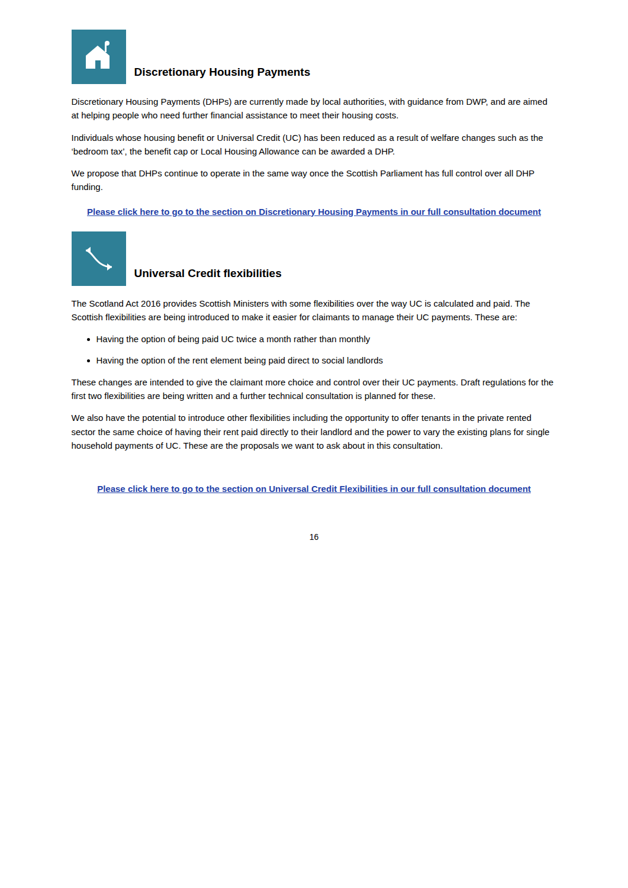Discretionary Housing Payments
Discretionary Housing Payments (DHPs) are currently made by local authorities, with guidance from DWP, and are aimed at helping people who need further financial assistance to meet their housing costs.
Individuals whose housing benefit or Universal Credit (UC) has been reduced as a result of welfare changes such as the ‘bedroom tax’, the benefit cap or Local Housing Allowance can be awarded a DHP.
We propose that DHPs continue to operate in the same way once the Scottish Parliament has full control over all DHP funding.
Please click here to go to the section on Discretionary Housing Payments in our full consultation document
Universal Credit flexibilities
The Scotland Act 2016 provides Scottish Ministers with some flexibilities over the way UC is calculated and paid. The Scottish flexibilities are being introduced to make it easier for claimants to manage their UC payments. These are:
Having the option of being paid UC twice a month rather than monthly
Having the option of the rent element being paid direct to social landlords
These changes are intended to give the claimant more choice and control over their UC payments. Draft regulations for the first two flexibilities are being written and a further technical consultation is planned for these.
We also have the potential to introduce other flexibilities including the opportunity to offer tenants in the private rented sector the same choice of having their rent paid directly to their landlord and the power to vary the existing plans for single household payments of UC. These are the proposals we want to ask about in this consultation.
Please click here to go to the section on Universal Credit Flexibilities in our full consultation document
16